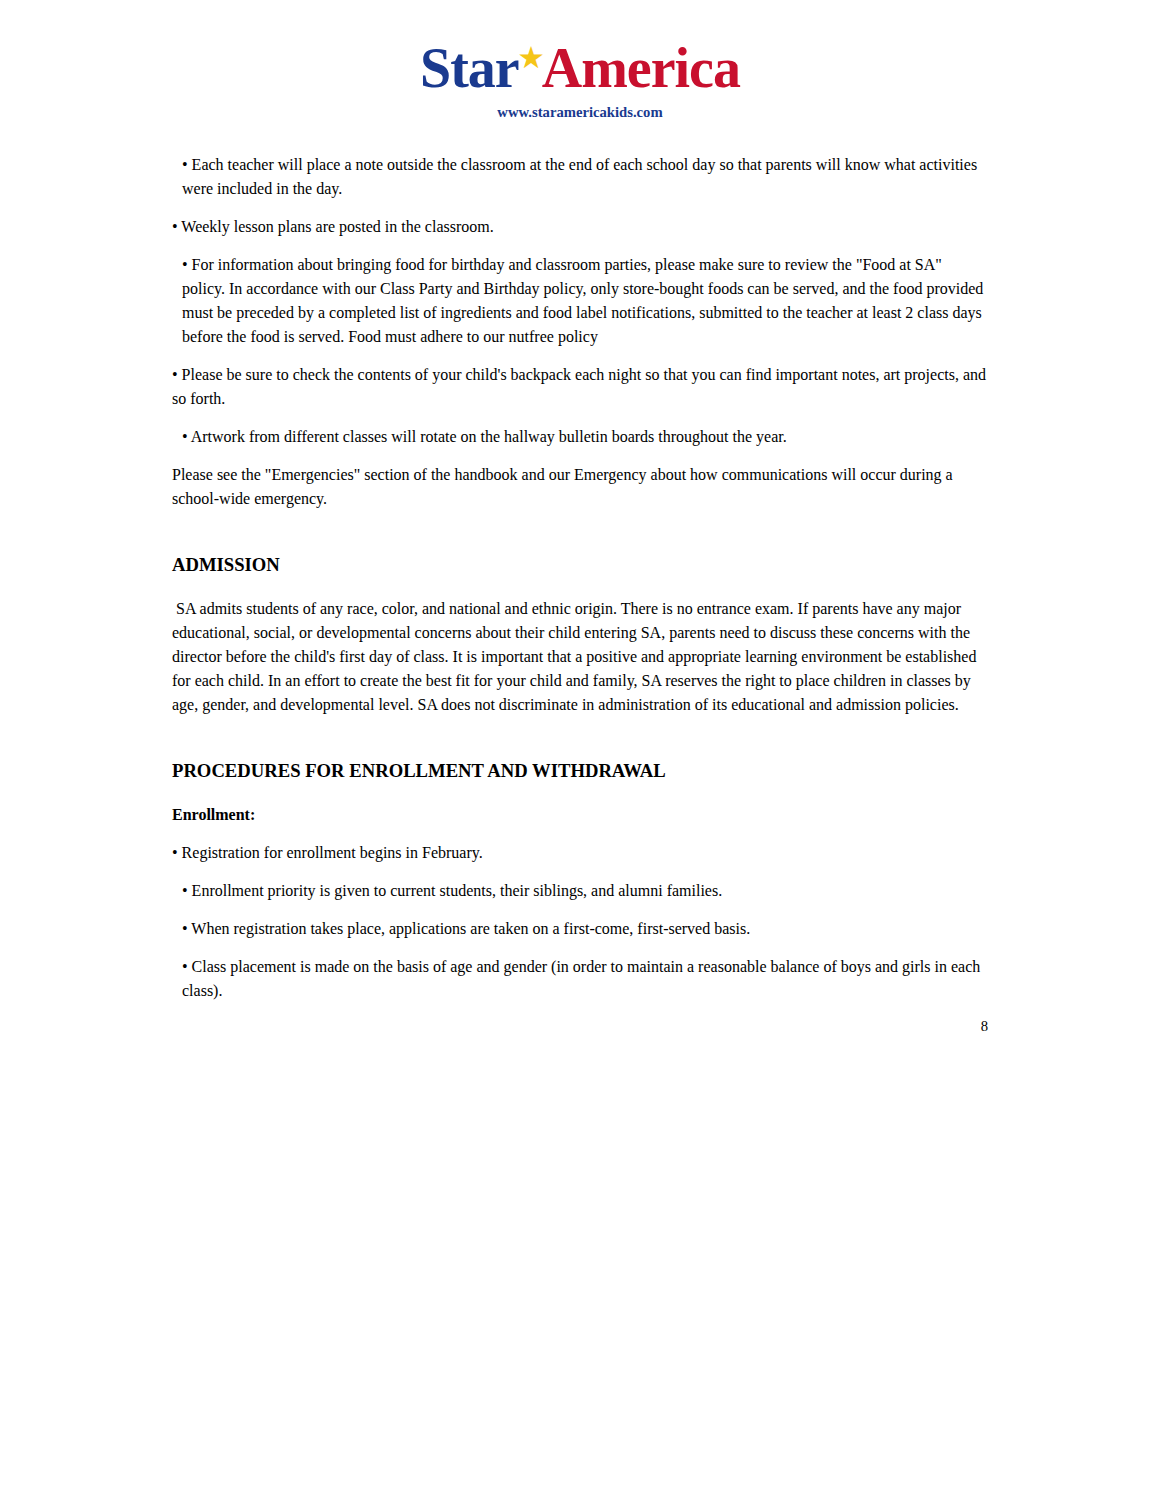Star★America
www.staramericakids.com
• Each teacher will place a note outside the classroom at the end of each school day so that parents will know what activities were included in the day.
• Weekly lesson plans are posted in the classroom.
• For information about bringing food for birthday and classroom parties, please make sure to review the "Food at SA" policy. In accordance with our Class Party and Birthday policy, only store-bought foods can be served, and the food provided must be preceded by a completed list of ingredients and food label notifications, submitted to the teacher at least 2 class days before the food is served. Food must adhere to our nutfree policy
• Please be sure to check the contents of your child's backpack each night so that you can find important notes, art projects, and so forth.
• Artwork from different classes will rotate on the hallway bulletin boards throughout the year.
Please see the "Emergencies" section of the handbook and our Emergency about how communications will occur during a school-wide emergency.
ADMISSION
SA admits students of any race, color, and national and ethnic origin. There is no entrance exam. If parents have any major educational, social, or developmental concerns about their child entering SA, parents need to discuss these concerns with the director before the child's first day of class. It is important that a positive and appropriate learning environment be established for each child. In an effort to create the best fit for your child and family, SA reserves the right to place children in classes by age, gender, and developmental level. SA does not discriminate in administration of its educational and admission policies.
PROCEDURES FOR ENROLLMENT AND WITHDRAWAL
Enrollment:
• Registration for enrollment begins in February.
• Enrollment priority is given to current students, their siblings, and alumni families.
• When registration takes place, applications are taken on a first-come, first-served basis.
• Class placement is made on the basis of age and gender (in order to maintain a reasonable balance of boys and girls in each class).
8